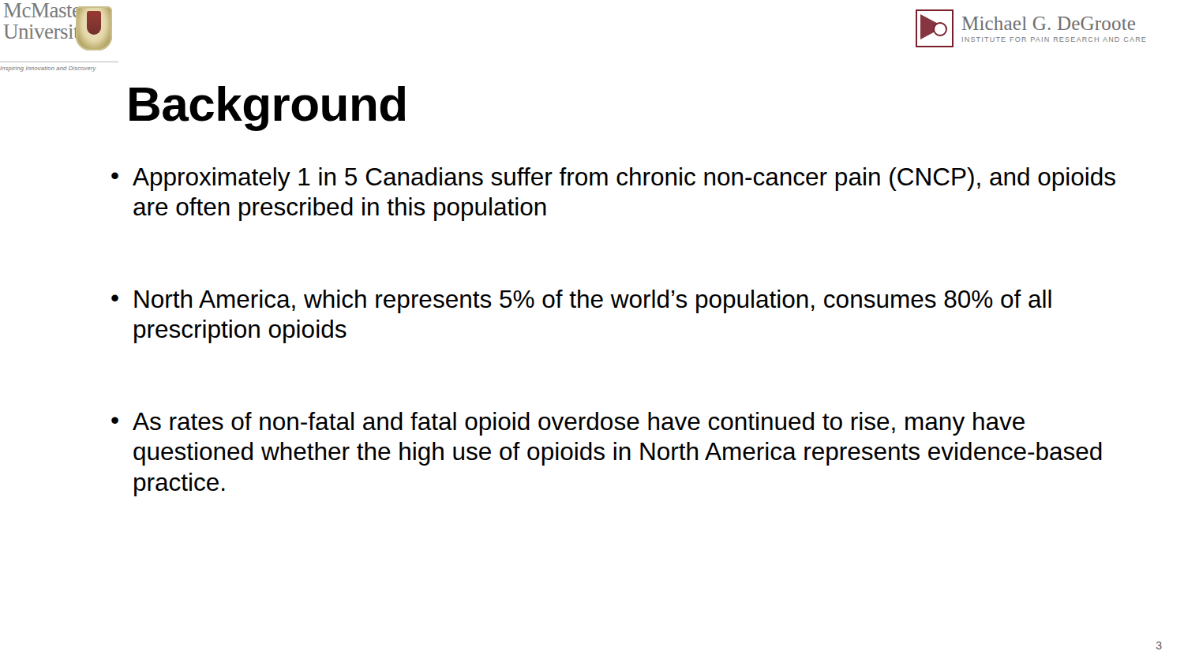McMaster University
Inspiring Innovation and Discovery
Michael G. DeGroote
INSTITUTE FOR PAIN RESEARCH AND CARE
Background
Approximately 1 in 5 Canadians suffer from chronic non-cancer pain (CNCP), and opioids are often prescribed in this population
North America, which represents 5% of the world’s population, consumes 80% of all prescription opioids
As rates of non-fatal and fatal opioid overdose have continued to rise, many have questioned whether the high use of opioids in North America represents evidence-based practice.
3